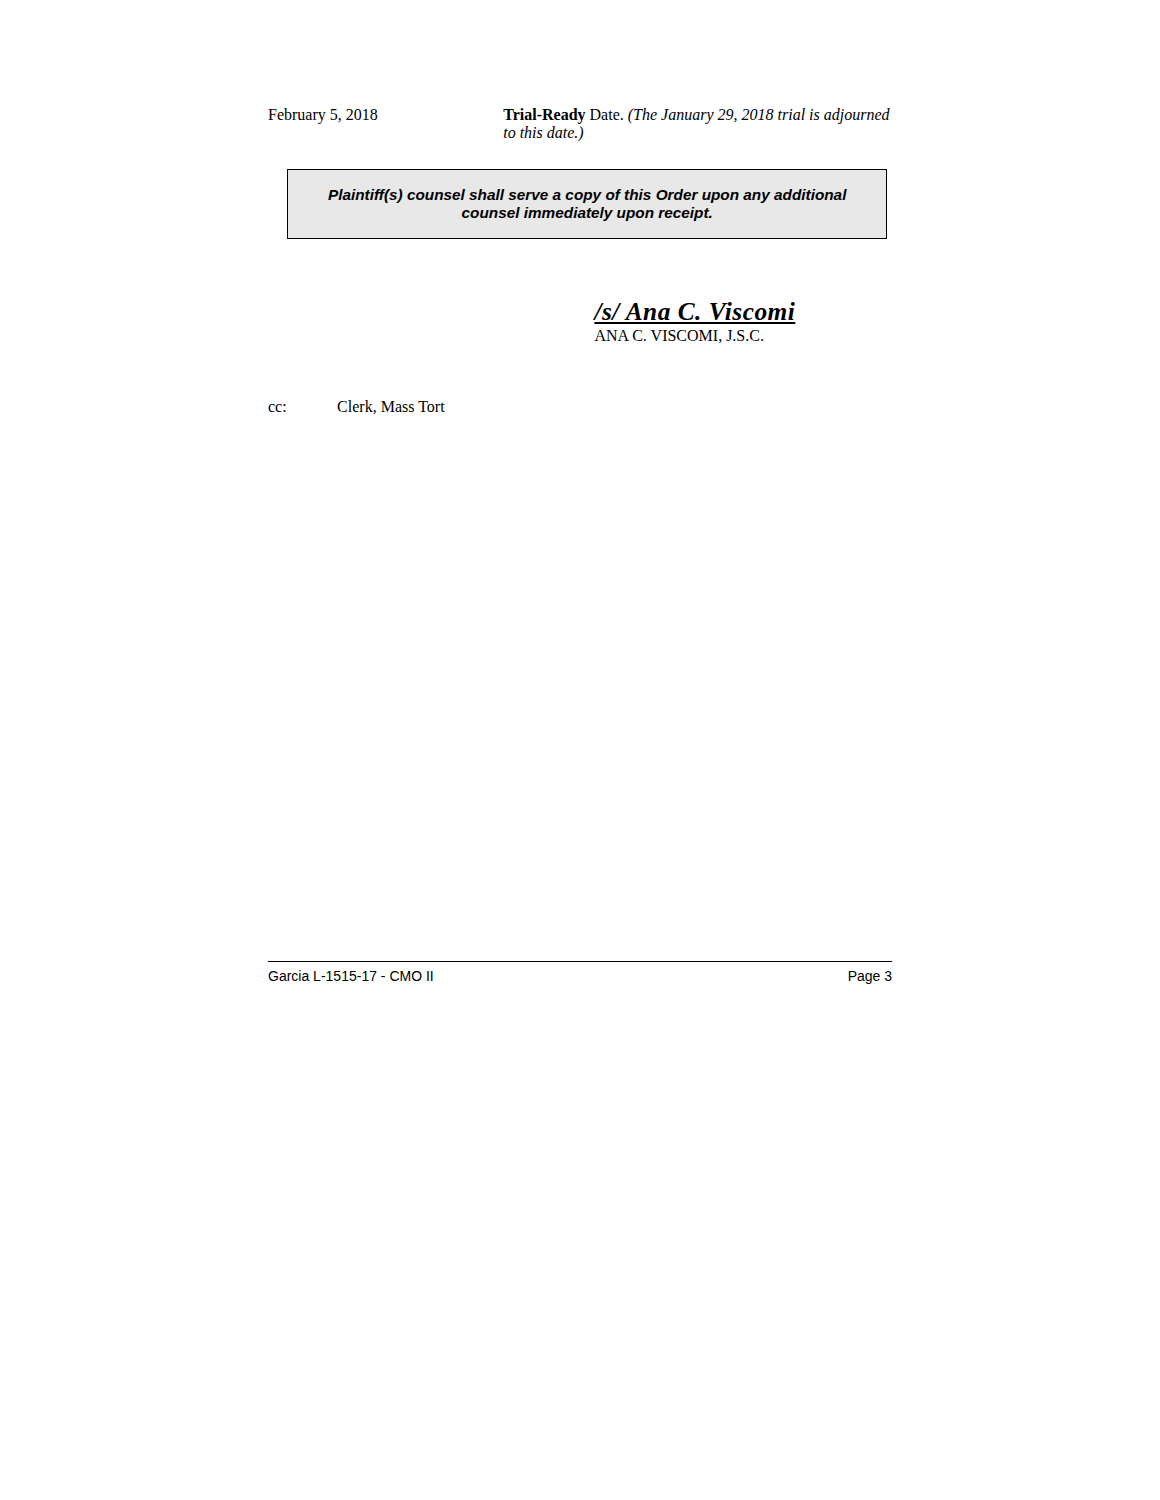February 5, 2018
Trial-Ready Date. (The January 29, 2018 trial is adjourned to this date.)
Plaintiff(s) counsel shall serve a copy of this Order upon any additional counsel immediately upon receipt.
/s/ Ana C. Viscomi
ANA C. VISCOMI, J.S.C.
cc:
Clerk, Mass Tort
Garcia L-1515-17 - CMO II
Page 3